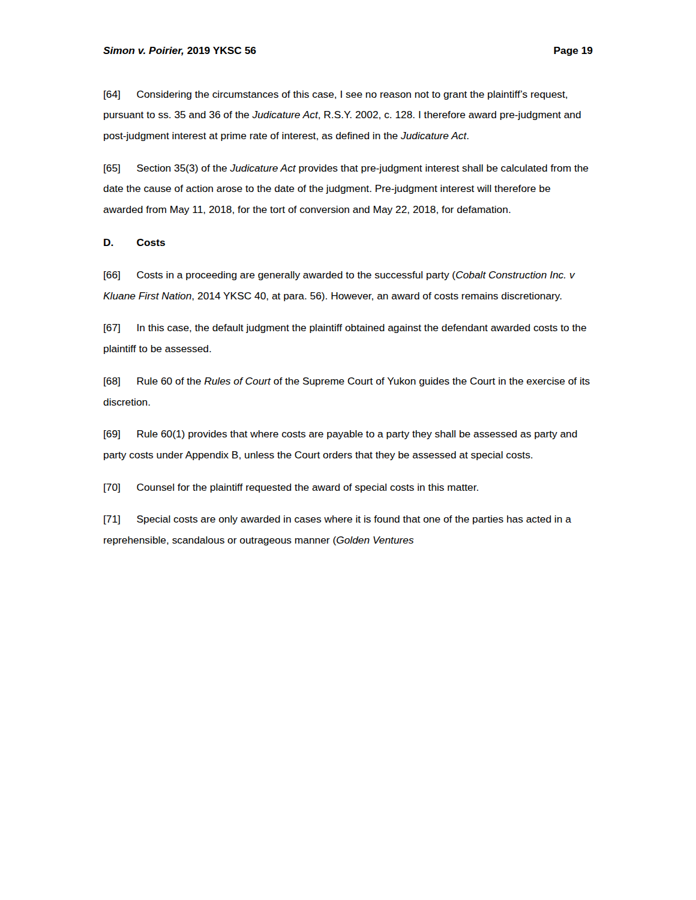Simon v. Poirier, 2019 YKSC 56 Page 19
[64] Considering the circumstances of this case, I see no reason not to grant the plaintiff’s request, pursuant to ss. 35 and 36 of the Judicature Act, R.S.Y. 2002, c. 128. I therefore award pre-judgment and post-judgment interest at prime rate of interest, as defined in the Judicature Act.
[65] Section 35(3) of the Judicature Act provides that pre-judgment interest shall be calculated from the date the cause of action arose to the date of the judgment. Pre-judgment interest will therefore be awarded from May 11, 2018, for the tort of conversion and May 22, 2018, for defamation.
D. Costs
[66] Costs in a proceeding are generally awarded to the successful party (Cobalt Construction Inc. v Kluane First Nation, 2014 YKSC 40, at para. 56). However, an award of costs remains discretionary.
[67] In this case, the default judgment the plaintiff obtained against the defendant awarded costs to the plaintiff to be assessed.
[68] Rule 60 of the Rules of Court of the Supreme Court of Yukon guides the Court in the exercise of its discretion.
[69] Rule 60(1) provides that where costs are payable to a party they shall be assessed as party and party costs under Appendix B, unless the Court orders that they be assessed at special costs.
[70] Counsel for the plaintiff requested the award of special costs in this matter.
[71] Special costs are only awarded in cases where it is found that one of the parties has acted in a reprehensible, scandalous or outrageous manner (Golden Ventures